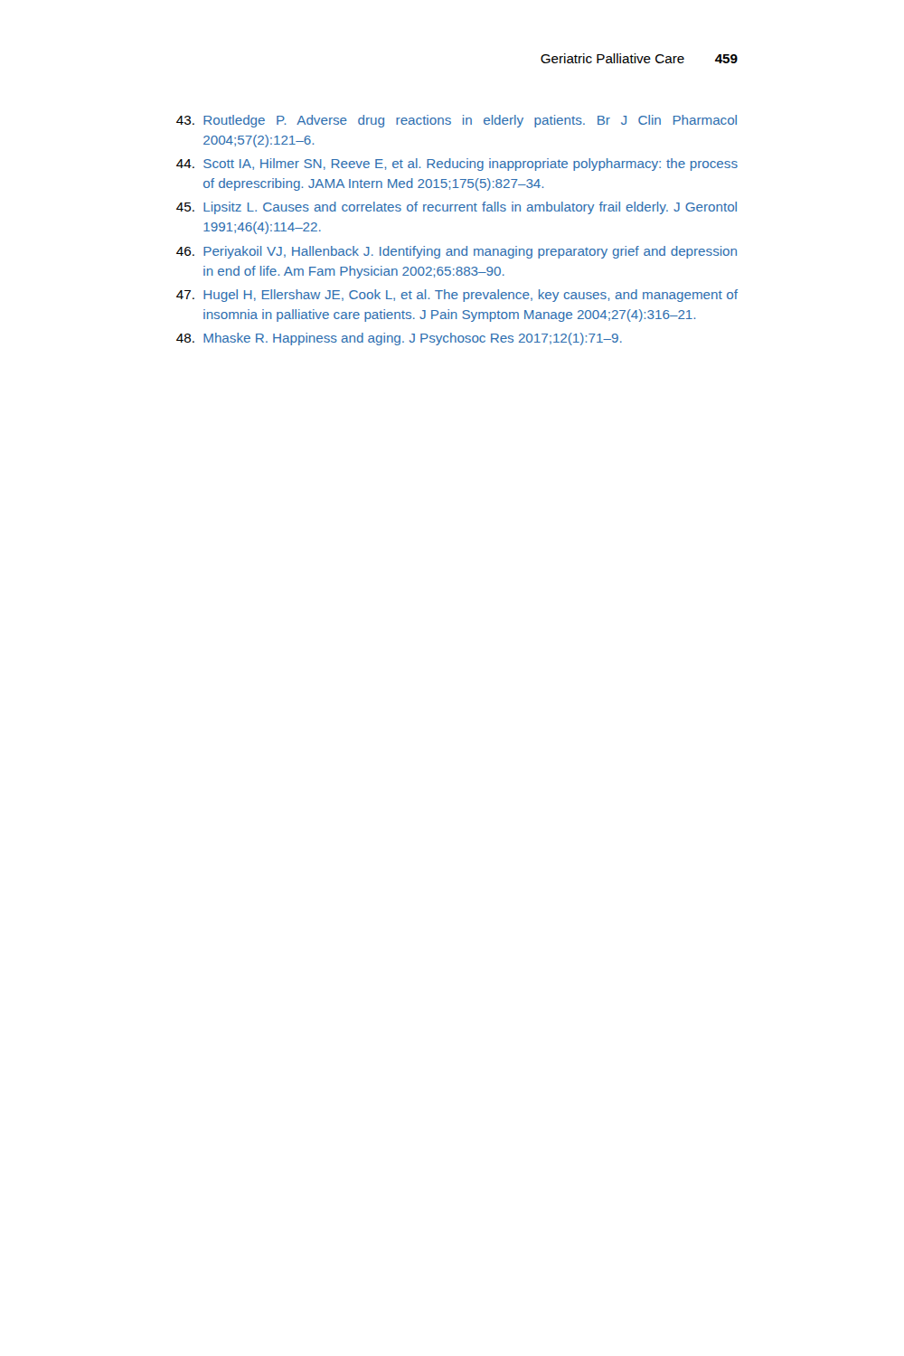Geriatric Palliative Care 459
43. Routledge P. Adverse drug reactions in elderly patients. Br J Clin Pharmacol 2004;57(2):121–6.
44. Scott IA, Hilmer SN, Reeve E, et al. Reducing inappropriate polypharmacy: the process of deprescribing. JAMA Intern Med 2015;175(5):827–34.
45. Lipsitz L. Causes and correlates of recurrent falls in ambulatory frail elderly. J Gerontol 1991;46(4):114–22.
46. Periyakoil VJ, Hallenback J. Identifying and managing preparatory grief and depression in end of life. Am Fam Physician 2002;65:883–90.
47. Hugel H, Ellershaw JE, Cook L, et al. The prevalence, key causes, and management of insomnia in palliative care patients. J Pain Symptom Manage 2004;27(4):316–21.
48. Mhaske R. Happiness and aging. J Psychosoc Res 2017;12(1):71–9.